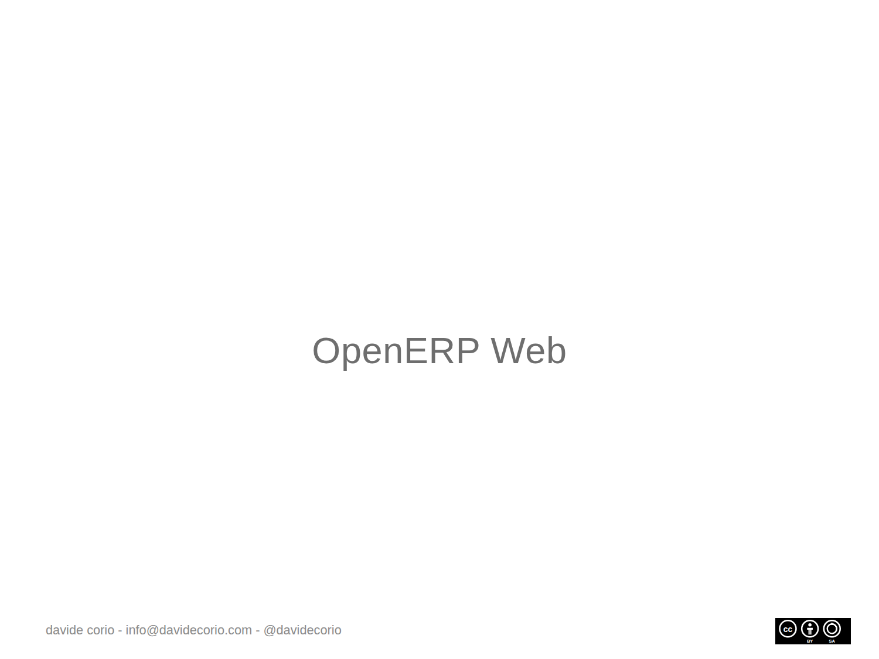OpenERP Web
davide corio - info@davidecorio.com - @davidecorio
cc BY SA